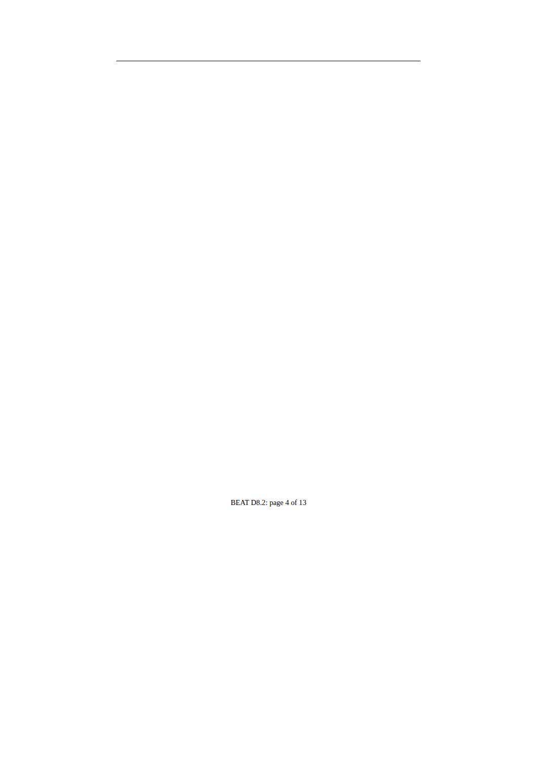BEAT D8.2: page 4 of 13